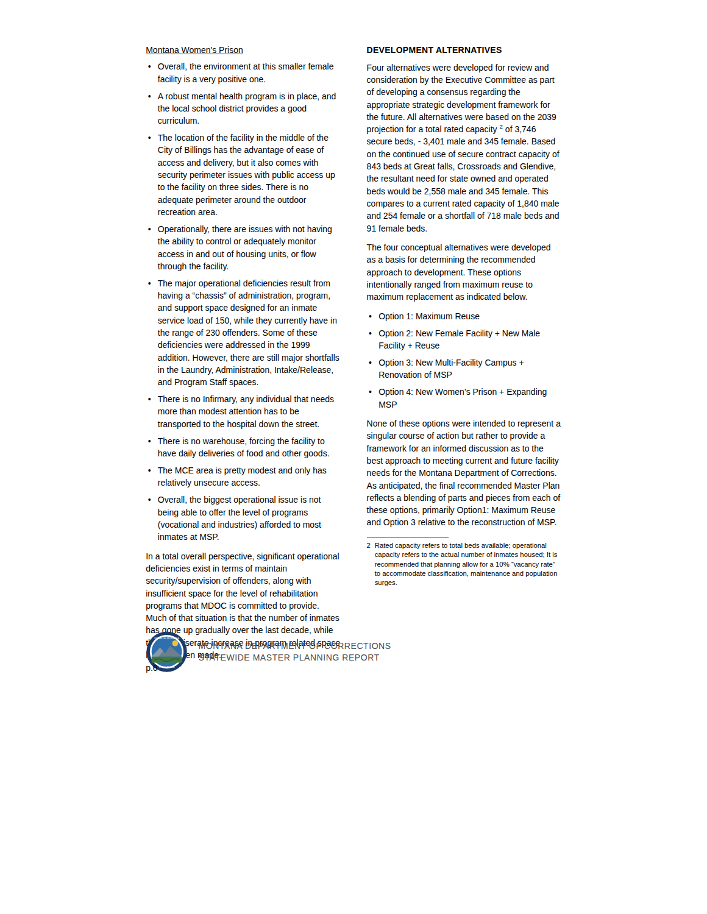Montana Women's Prison
Overall, the environment at this smaller female facility is a very positive one.
A robust mental health program is in place, and the local school district provides a good curriculum.
The location of the facility in the middle of the City of Billings has the advantage of ease of access and delivery, but it also comes with security perimeter issues with public access up to the facility on three sides. There is no adequate perimeter around the outdoor recreation area.
Operationally, there are issues with not having the ability to control or adequately monitor access in and out of housing units, or flow through the facility.
The major operational deficiencies result from having a “chassis” of administration, program, and support space designed for an inmate service load of 150, while they currently have in the range of 230 offenders. Some of these deficiencies were addressed in the 1999 addition. However, there are still major shortfalls in the Laundry, Administration, Intake/Release, and Program Staff spaces.
There is no Infirmary, any individual that needs more than modest attention has to be transported to the hospital down the street.
There is no warehouse, forcing the facility to have daily deliveries of food and other goods.
The MCE area is pretty modest and only has relatively unsecure access.
Overall, the biggest operational issue is not being able to offer the level of programs (vocational and industries) afforded to most inmates at MSP.
In a total overall perspective, significant operational deficiencies exist in terms of maintain security/supervision of offenders, along with insufficient space for the level of rehabilitation programs that MDOC is committed to provide. Much of that situation is that the number of inmates has gone up gradually over the last decade, while the commiserate increase in program related space has not been made.
Development Alternatives
Four alternatives were developed for review and consideration by the Executive Committee as part of developing a consensus regarding the appropriate strategic development framework for the future. All alternatives were based on the 2039 projection for a total rated capacity 2 of 3,746 secure beds, - 3,401 male and 345 female. Based on the continued use of secure contract capacity of 843 beds at Great falls, Crossroads and Glendive, the resultant need for state owned and operated beds would be 2,558 male and 345 female. This compares to a current rated capacity of 1,840 male and 254 female or a shortfall of 718 male beds and 91 female beds.
The four conceptual alternatives were developed as a basis for determining the recommended approach to development. These options intentionally ranged from maximum reuse to maximum replacement as indicated below.
Option 1: Maximum Reuse
Option 2: New Female Facility + New Male Facility + Reuse
Option 3: New Multi-Facility Campus + Renovation of MSP
Option 4: New Women’s Prison + Expanding MSP
None of these options were intended to represent a singular course of action but rather to provide a framework for an informed discussion as to the best approach to meeting current and future facility needs for the Montana Department of Corrections. As anticipated, the final recommended Master Plan reflects a blending of parts and pieces from each of these options, primarily Option1: Maximum Reuse and Option 3 relative to the reconstruction of MSP.
2 Rated capacity refers to total beds available; operational capacity refers to the actual number of inmates housed; It is recommended that planning allow for a 10% “vacancy rate” to accommodate classification, maintenance and population surges.
STATE OF MONTANA OROY PLATA
MONTANA DEPARTMENT OF CORRECTIONS
STATEWIDE MASTER PLANNING REPORT
p.6